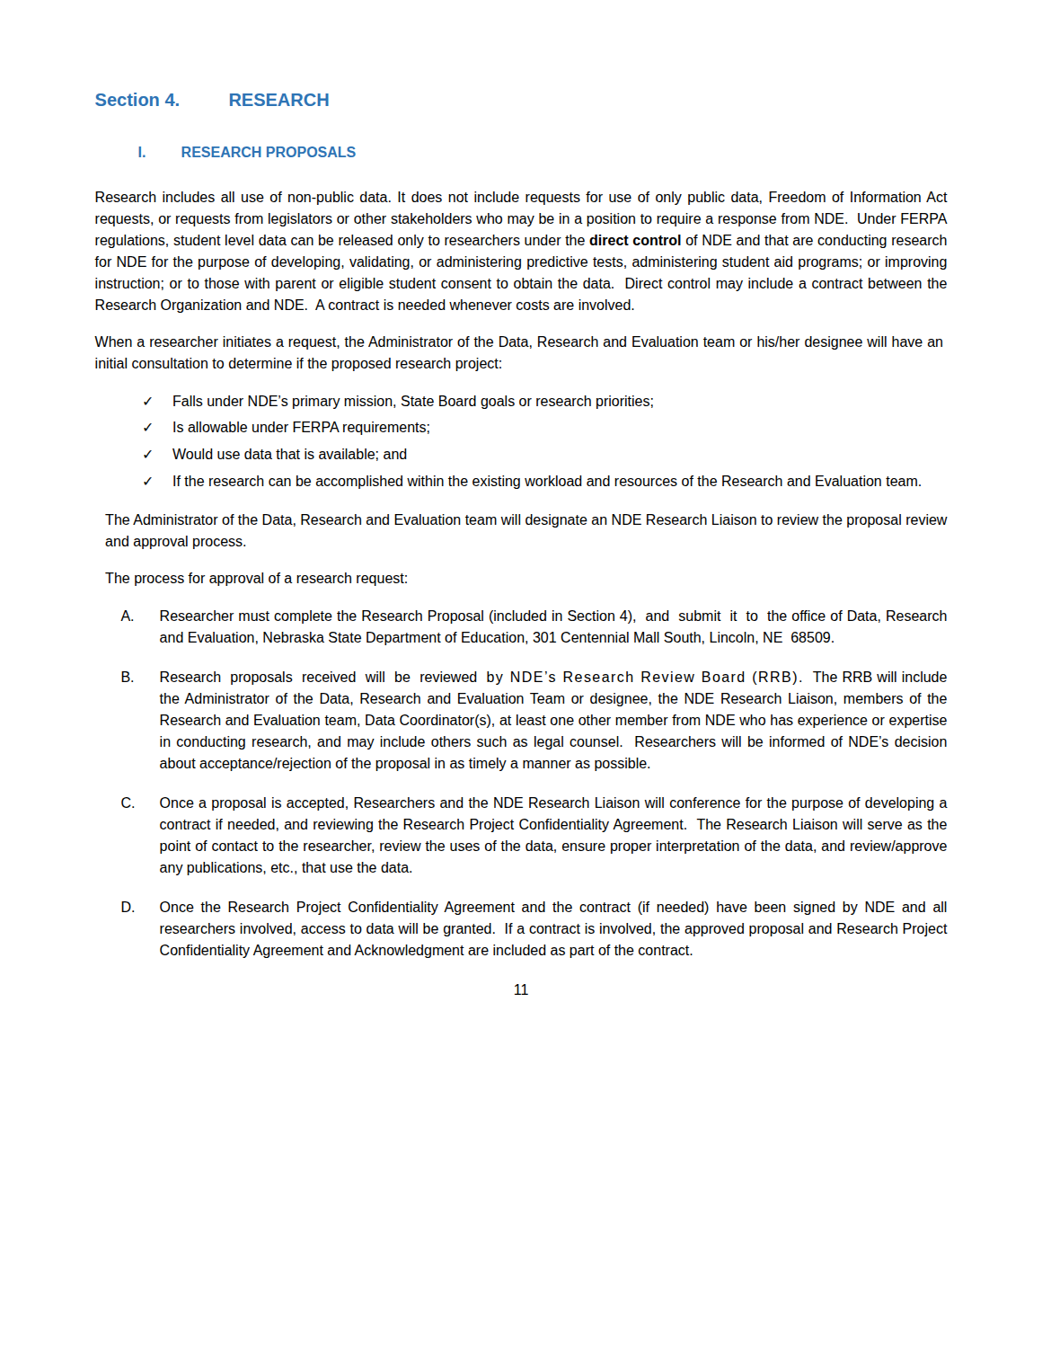Section 4. RESEARCH
I. RESEARCH PROPOSALS
Research includes all use of non-public data. It does not include requests for use of only public data, Freedom of Information Act requests, or requests from legislators or other stakeholders who may be in a position to require a response from NDE. Under FERPA regulations, student level data can be released only to researchers under the direct control of NDE and that are conducting research for NDE for the purpose of developing, validating, or administering predictive tests, administering student aid programs; or improving instruction; or to those with parent or eligible student consent to obtain the data. Direct control may include a contract between the Research Organization and NDE. A contract is needed whenever costs are involved.
When a researcher initiates a request, the Administrator of the Data, Research and Evaluation team or his/her designee will have an initial consultation to determine if the proposed research project:
Falls under NDE’s primary mission, State Board goals or research priorities;
Is allowable under FERPA requirements;
Would use data that is available; and
If the research can be accomplished within the existing workload and resources of the Research and Evaluation team.
The Administrator of the Data, Research and Evaluation team will designate an NDE Research Liaison to review the proposal review and approval process.
The process for approval of a research request:
Researcher must complete the Research Proposal (included in Section 4), and submit it to the office of Data, Research and Evaluation, Nebraska State Department of Education, 301 Centennial Mall South, Lincoln, NE 68509.
Research proposals received will be reviewed by NDE’s Research Review Board (RRB). The RRB will include the Administrator of the Data, Research and Evaluation Team or designee, the NDE Research Liaison, members of the Research and Evaluation team, Data Coordinator(s), at least one other member from NDE who has experience or expertise in conducting research, and may include others such as legal counsel. Researchers will be informed of NDE’s decision about acceptance/rejection of the proposal in as timely a manner as possible.
Once a proposal is accepted, Researchers and the NDE Research Liaison will conference for the purpose of developing a contract if needed, and reviewing the Research Project Confidentiality Agreement. The Research Liaison will serve as the point of contact to the researcher, review the uses of the data, ensure proper interpretation of the data, and review/approve any publications, etc., that use the data.
Once the Research Project Confidentiality Agreement and the contract (if needed) have been signed by NDE and all researchers involved, access to data will be granted. If a contract is involved, the approved proposal and Research Project Confidentiality Agreement and Acknowledgment are included as part of the contract.
11